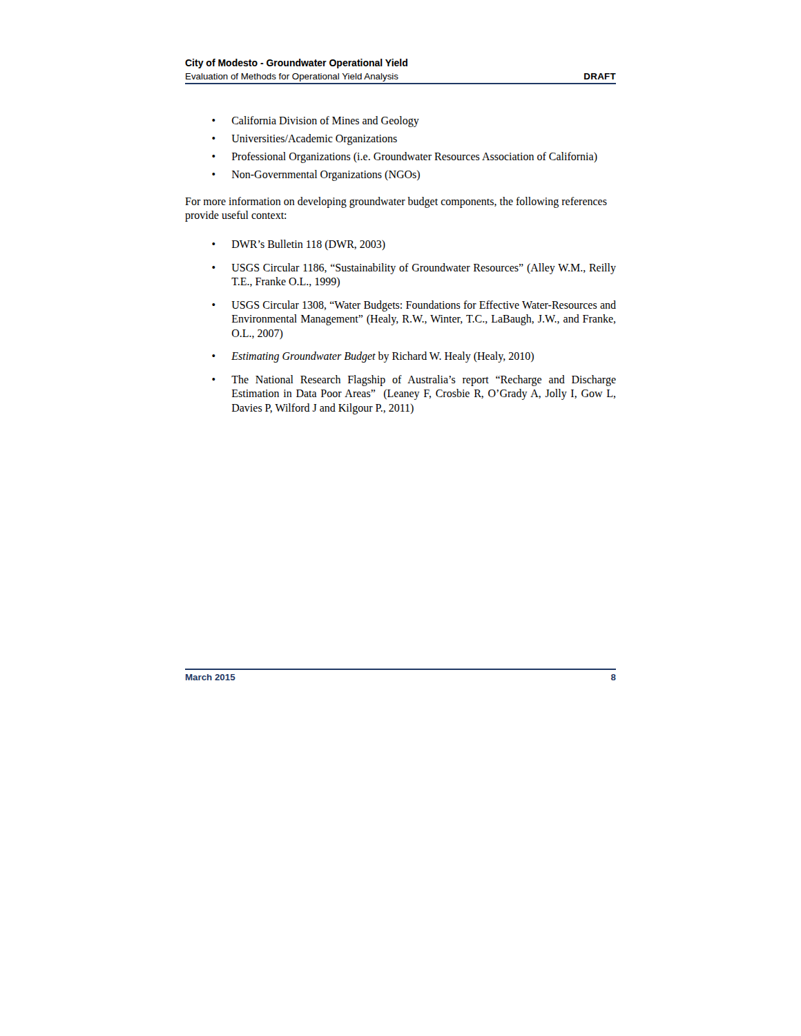City of Modesto - Groundwater Operational Yield
Evaluation of Methods for Operational Yield Analysis DRAFT
California Division of Mines and Geology
Universities/Academic Organizations
Professional Organizations (i.e. Groundwater Resources Association of California)
Non-Governmental Organizations (NGOs)
For more information on developing groundwater budget components, the following references provide useful context:
DWR’s Bulletin 118 (DWR, 2003)
USGS Circular 1186, “Sustainability of Groundwater Resources” (Alley W.M., Reilly T.E., Franke O.L., 1999)
USGS Circular 1308, “Water Budgets: Foundations for Effective Water-Resources and Environmental Management” (Healy, R.W., Winter, T.C., LaBaugh, J.W., and Franke, O.L., 2007)
Estimating Groundwater Budget by Richard W. Healy (Healy, 2010)
The National Research Flagship of Australia’s report “Recharge and Discharge Estimation in Data Poor Areas” (Leaney F, Crosbie R, O’Grady A, Jolly I, Gow L, Davies P, Wilford J and Kilgour P., 2011)
March 2015 8